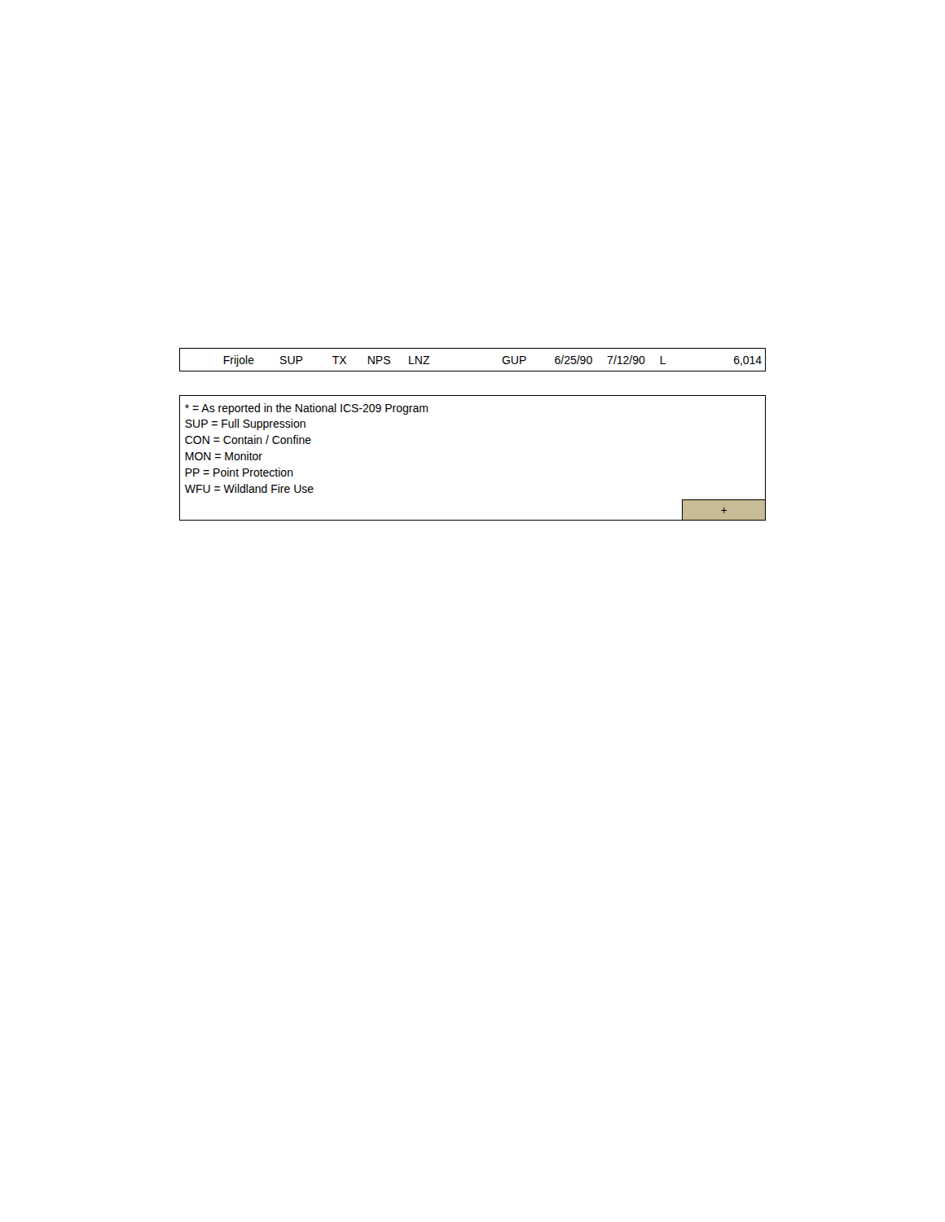| Frijole | SUP | TX | NPS | LNZ | GUP | 6/25/90 | 7/12/90 | L | 6,014 |
* = As reported in the National ICS-209 Program
SUP = Full Suppression
CON = Contain / Confine
MON = Monitor
PP = Point Protection
WFU = Wildland Fire Use
+